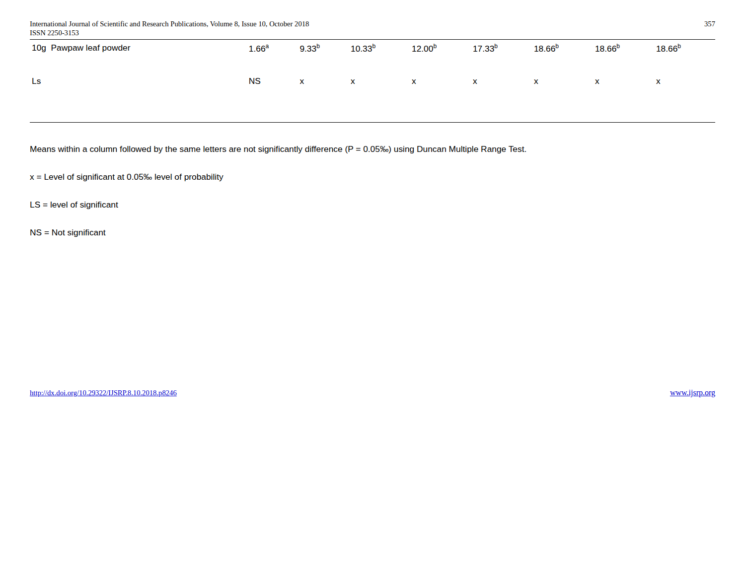International Journal of Scientific and Research Publications, Volume 8, Issue 10, October 2018
357
ISSN 2250-3153
| 10g Pawpaw leaf powder | 1.66 a | 9.33 b | 10.33 b | 12.00 b | 17.33 b | 18.66 b | 18.66 b | 18.66 b |
| Ls | NS | x | x | x | x | x | x | x |
Means within a column followed by the same letters are not significantly difference (P = 0.05‰) using Duncan Multiple Range Test.
x = Level of significant at 0.05‰ level of probability
LS = level of significant
NS = Not significant
http://dx.doi.org/10.29322/IJSRP.8.10.2018.p8246
www.ijsrp.org